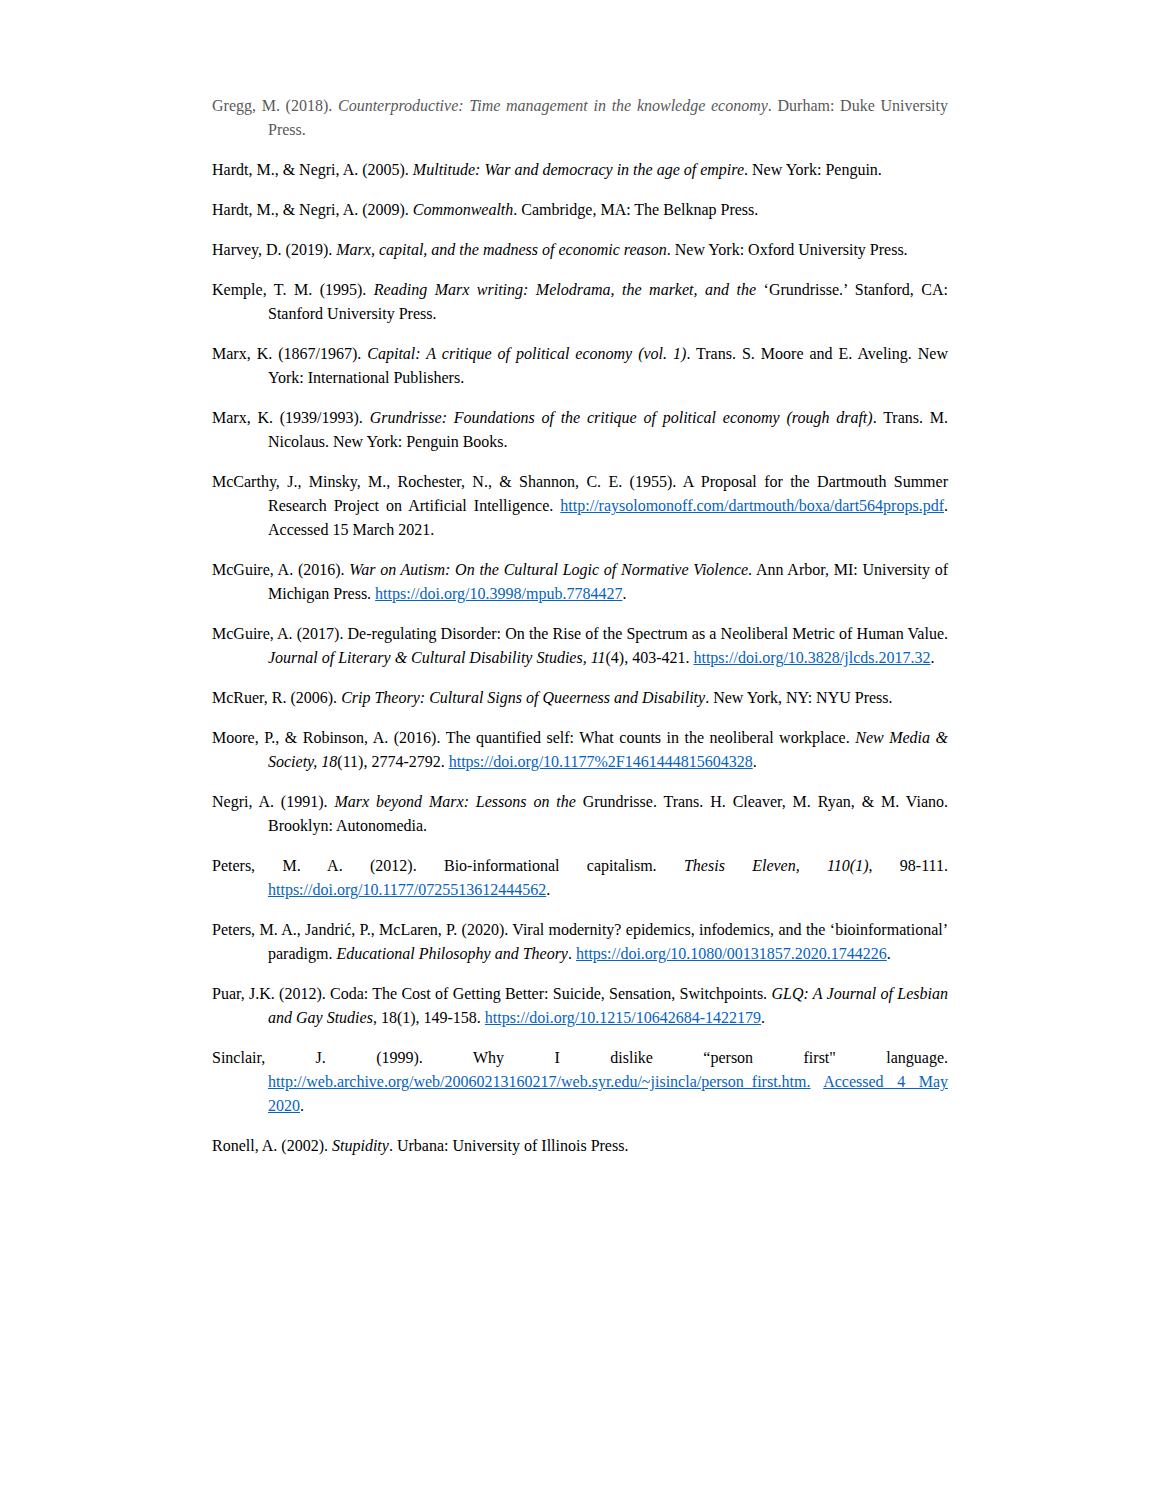Gregg, M. (2018). Counterproductive: Time management in the knowledge economy. Durham: Duke University Press.
Hardt, M., & Negri, A. (2005). Multitude: War and democracy in the age of empire. New York: Penguin.
Hardt, M., & Negri, A. (2009). Commonwealth. Cambridge, MA: The Belknap Press.
Harvey, D. (2019). Marx, capital, and the madness of economic reason. New York: Oxford University Press.
Kemple, T. M. (1995). Reading Marx writing: Melodrama, the market, and the ‘Grundrisse.’ Stanford, CA: Stanford University Press.
Marx, K. (1867/1967). Capital: A critique of political economy (vol. 1). Trans. S. Moore and E. Aveling. New York: International Publishers.
Marx, K. (1939/1993). Grundrisse: Foundations of the critique of political economy (rough draft). Trans. M. Nicolaus. New York: Penguin Books.
McCarthy, J., Minsky, M., Rochester, N., & Shannon, C. E. (1955). A Proposal for the Dartmouth Summer Research Project on Artificial Intelligence. http://raysolomonoff.com/dartmouth/boxa/dart564props.pdf. Accessed 15 March 2021.
McGuire, A. (2016). War on Autism: On the Cultural Logic of Normative Violence. Ann Arbor, MI: University of Michigan Press. https://doi.org/10.3998/mpub.7784427.
McGuire, A. (2017). De-regulating Disorder: On the Rise of the Spectrum as a Neoliberal Metric of Human Value. Journal of Literary & Cultural Disability Studies, 11(4), 403-421. https://doi.org/10.3828/jlcds.2017.32.
McRuer, R. (2006). Crip Theory: Cultural Signs of Queerness and Disability. New York, NY: NYU Press.
Moore, P., & Robinson, A. (2016). The quantified self: What counts in the neoliberal workplace. New Media & Society, 18(11), 2774-2792. https://doi.org/10.1177%2F1461444815604328.
Negri, A. (1991). Marx beyond Marx: Lessons on the Grundrisse. Trans. H. Cleaver, M. Ryan, & M. Viano. Brooklyn: Autonomedia.
Peters, M. A. (2012). Bio-informational capitalism. Thesis Eleven, 110(1), 98-111. https://doi.org/10.1177/0725513612444562.
Peters, M. A., Jandrić, P., McLaren, P. (2020). Viral modernity? epidemics, infodemics, and the ‘bioinformational’ paradigm. Educational Philosophy and Theory. https://doi.org/10.1080/00131857.2020.1744226.
Puar, J.K. (2012). Coda: The Cost of Getting Better: Suicide, Sensation, Switchpoints. GLQ: A Journal of Lesbian and Gay Studies, 18(1), 149-158. https://doi.org/10.1215/10642684-1422179.
Sinclair, J. (1999). Why I dislike “person first" language. http://web.archive.org/web/20060213160217/web.syr.edu/~jisincla/person_first.htm. Accessed 4 May 2020.
Ronell, A. (2002). Stupidity. Urbana: University of Illinois Press.